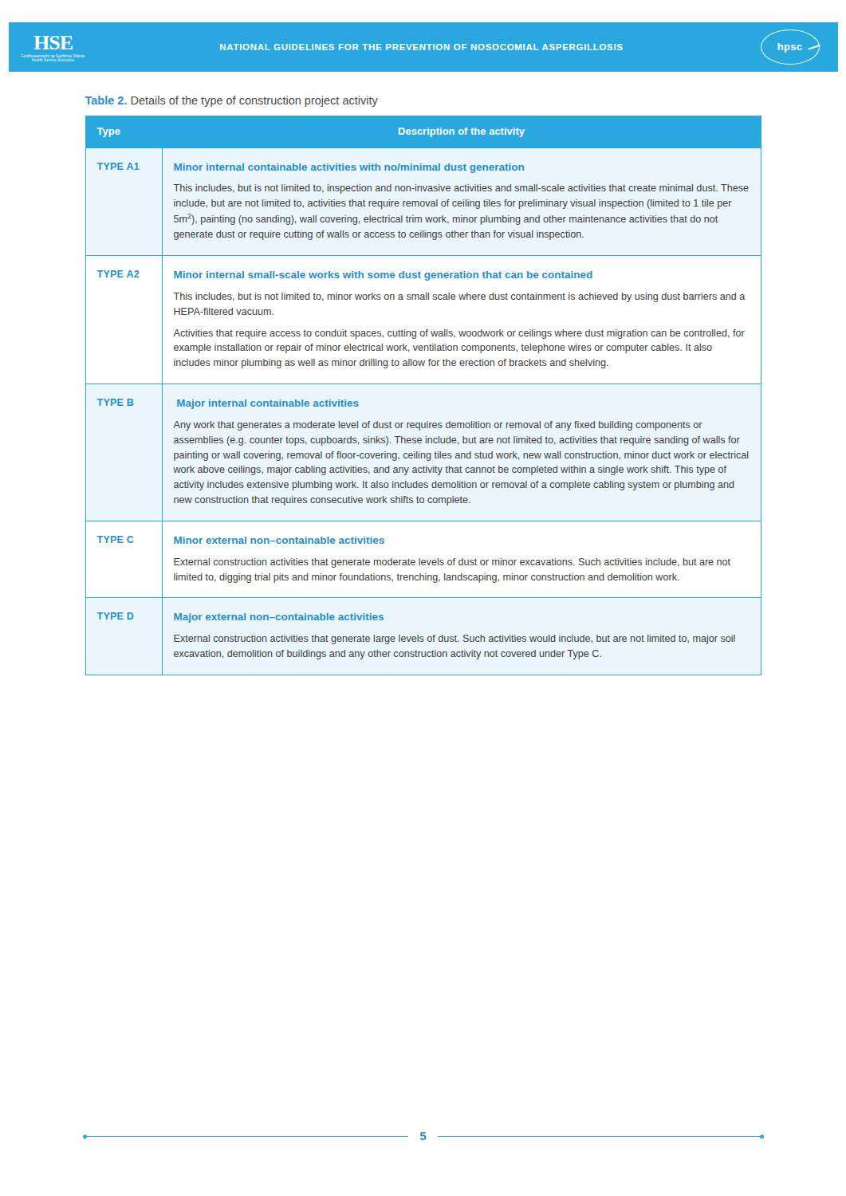HSE Feidhmeannacht na Seirbhíse Sláinte
Health Service Executive
National Guidelines for the Prevention of Nosocomial Aspergillosis
hpsc
Table 2. Details of the type of construction project activity
| Type | Description of the activity |
| --- | --- |
| TYPE A1 | Minor internal containable activities with no/minimal dust generation This includes, but is not limited to, inspection and non-invasive activities and small-scale activities that create minimal dust. These include, but are not limited to, activities that require removal of ceiling tiles for preliminary visual inspection (limited to 1 tile per 5m 2 ), painting (no sanding), wall covering, electrical trim work, minor plumbing and other maintenance activities that do not generate dust or require cutting of walls or access to ceilings other than for visual inspection. |
| TYPE A2 | Minor internal small-scale works with some dust generation that can be contained This includes, but is not limited to, minor works on a small scale where dust containment is achieved by using dust barriers and a HEPA-filtered vacuum. Activities that require access to conduit spaces, cutting of walls, woodwork or ceilings where dust migration can be controlled, for example installation or repair of minor electrical work, ventilation components, telephone wires or computer cables. It also includes minor plumbing as well as minor drilling to allow for the erection of brackets and shelving. |
| TYPE B | Major internal containable activities Any work that generates a moderate level of dust or requires demolition or removal of any fixed building components or assemblies (e.g. counter tops, cupboards, sinks). These include, but are not limited to, activities that require sanding of walls for painting or wall covering, removal of floor-covering, ceiling tiles and stud work, new wall construction, minor duct work or electrical work above ceilings, major cabling activities, and any activity that cannot be completed within a single work shift. This type of activity includes extensive plumbing work. It also includes demolition or removal of a complete cabling system or plumbing and new construction that requires consecutive work shifts to complete. |
| TYPE C | Minor external non–containable activities External construction activities that generate moderate levels of dust or minor excavations. Such activities include, but are not limited to, digging trial pits and minor foundations, trenching, landscaping, minor construction and demolition work. |
| TYPE D | Major external non–containable activities External construction activities that generate large levels of dust. Such activities would include, but are not limited to, major soil excavation, demolition of buildings and any other construction activity not covered under Type C. |
5